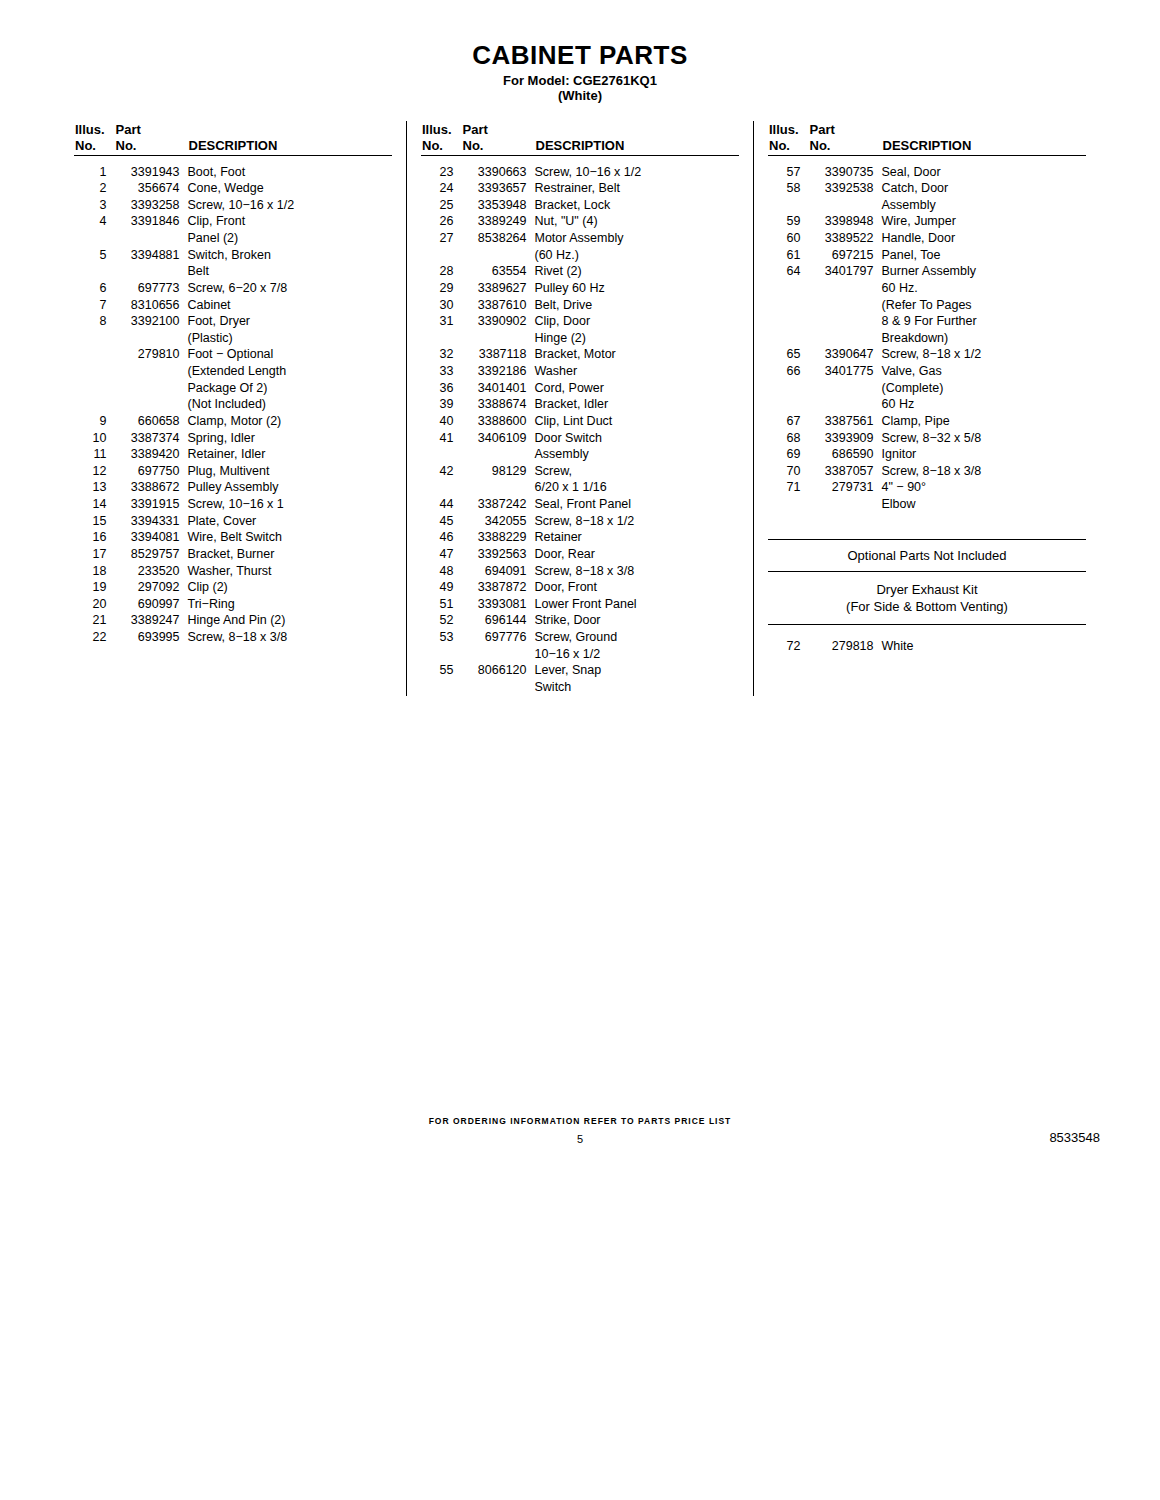CABINET PARTS
For Model: CGE2761KQ1
(White)
| Illus. | Part | |
| --- | --- | --- |
| No. | No. | DESCRIPTION |
| 1 | 3391943 | Boot, Foot |
| 2 | 356674 | Cone, Wedge |
| 3 | 3393258 | Screw, 10−16 x 1/2 |
| 4 | 3391846 | Clip, Front |
| | | Panel (2) |
| 5 | 3394881 | Switch, Broken |
| | | Belt |
| 6 | 697773 | Screw, 6−20 x 7/8 |
| 7 | 8310656 | Cabinet |
| 8 | 3392100 | Foot, Dryer |
| | | (Plastic) |
| | 279810 | Foot − Optional |
| | | (Extended Length |
| | | Package Of 2) |
| | | (Not Included) |
| 9 | 660658 | Clamp, Motor (2) |
| 10 | 3387374 | Spring, Idler |
| 11 | 3389420 | Retainer, Idler |
| 12 | 697750 | Plug, Multivent |
| 13 | 3388672 | Pulley Assembly |
| 14 | 3391915 | Screw, 10−16 x 1 |
| 15 | 3394331 | Plate, Cover |
| 16 | 3394081 | Wire, Belt Switch |
| 17 | 8529757 | Bracket, Burner |
| 18 | 233520 | Washer, Thurst |
| 19 | 297092 | Clip (2) |
| 20 | 690997 | Tri−Ring |
| 21 | 3389247 | Hinge And Pin (2) |
| 22 | 693995 | Screw, 8−18 x 3/8 |
| Illus. | Part | |
| --- | --- | --- |
| No. | No. | DESCRIPTION |
| 23 | 3390663 | Screw, 10−16 x 1/2 |
| 24 | 3393657 | Restrainer, Belt |
| 25 | 3353948 | Bracket, Lock |
| 26 | 3389249 | Nut, "U" (4) |
| 27 | 8538264 | Motor Assembly |
| | | (60 Hz.) |
| 28 | 63554 | Rivet (2) |
| 29 | 3389627 | Pulley 60 Hz |
| 30 | 3387610 | Belt, Drive |
| 31 | 3390902 | Clip, Door |
| | | Hinge (2) |
| 32 | 3387118 | Bracket, Motor |
| 33 | 3392186 | Washer |
| 36 | 3401401 | Cord, Power |
| 39 | 3388674 | Bracket, Idler |
| 40 | 3388600 | Clip, Lint Duct |
| 41 | 3406109 | Door Switch |
| | | Assembly |
| 42 | 98129 | Screw, |
| | | 6/20 x 1 1/16 |
| 44 | 3387242 | Seal, Front Panel |
| 45 | 342055 | Screw, 8−18 x 1/2 |
| 46 | 3388229 | Retainer |
| 47 | 3392563 | Door, Rear |
| 48 | 694091 | Screw, 8−18 x 3/8 |
| 49 | 3387872 | Door, Front |
| 51 | 3393081 | Lower Front Panel |
| 52 | 696144 | Strike, Door |
| 53 | 697776 | Screw, Ground |
| | | 10−16 x 1/2 |
| 55 | 8066120 | Lever, Snap |
| | | Switch |
| Illus. | Part | |
| --- | --- | --- |
| No. | No. | DESCRIPTION |
| 57 | 3390735 | Seal, Door |
| 58 | 3392538 | Catch, Door |
| | | Assembly |
| 59 | 3398948 | Wire, Jumper |
| 60 | 3389522 | Handle, Door |
| 61 | 697215 | Panel, Toe |
| 64 | 3401797 | Burner Assembly |
| | | 60 Hz. |
| | | (Refer To Pages |
| | | 8 & 9 For Further |
| | | Breakdown) |
| 65 | 3390647 | Screw, 8−18 x 1/2 |
| 66 | 3401775 | Valve, Gas |
| | | (Complete) |
| | | 60 Hz |
| 67 | 3387561 | Clamp, Pipe |
| 68 | 3393909 | Screw, 8−32 x 5/8 |
| 69 | 686590 | Ignitor |
| 70 | 3387057 | Screw, 8−18 x 3/8 |
| 71 | 279731 | 4" − 90° |
| | | Elbow |
Optional Parts Not Included
Dryer Exhaust Kit
(For Side & Bottom Venting)
72 279818 White
FOR ORDERING INFORMATION REFER TO PARTS PRICE LIST
5 8533548